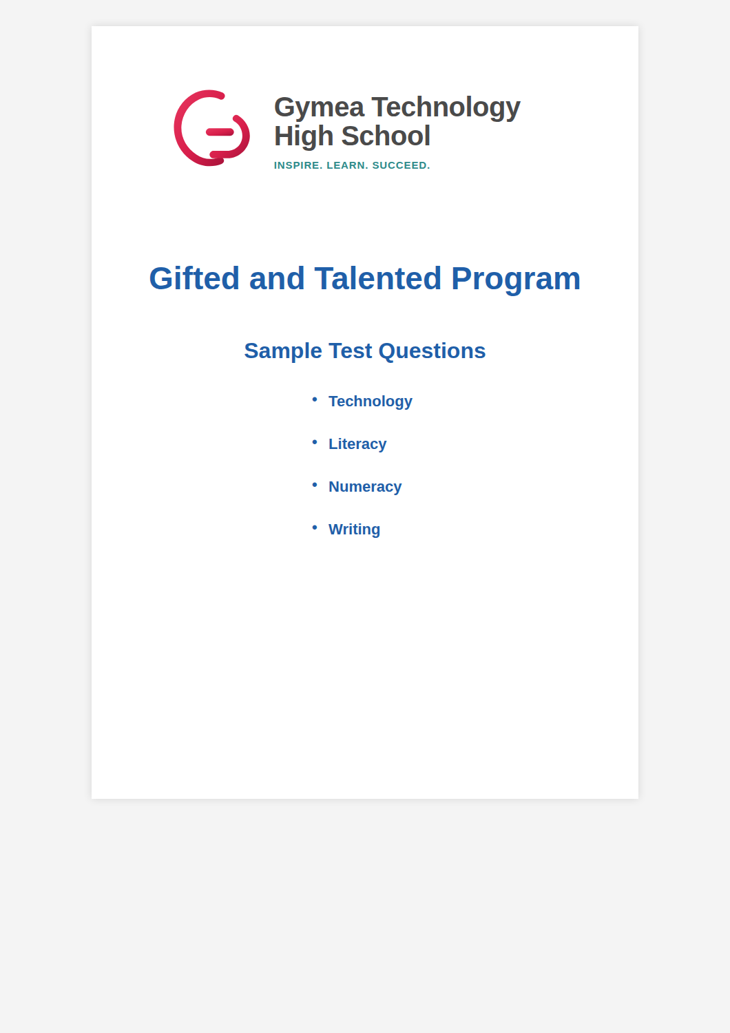Gymea Technology High School
INSPIRE. LEARN. SUCCEED.
Gifted and Talented Program
Sample Test Questions
Technology
Literacy
Numeracy
Writing